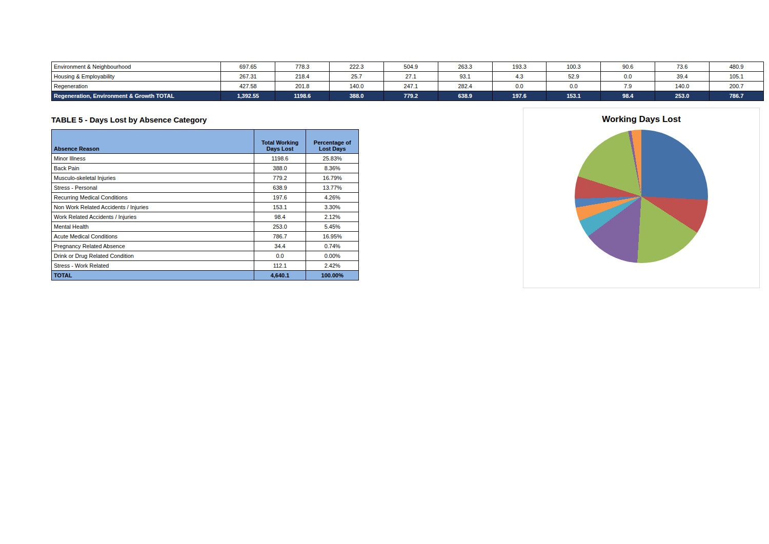| Environment & Neighbourhood | 697.65 | 778.3 | 222.3 | 504.9 | 263.3 | 193.3 | 100.3 | 90.6 | 73.6 | 480.9 |
| Housing & Employability | 267.31 | 218.4 | 25.7 | 27.1 | 93.1 | 4.3 | 52.9 | 0.0 | 39.4 | 105.1 |
| Regeneration | 427.58 | 201.8 | 140.0 | 247.1 | 282.4 | 0.0 | 0.0 | 7.9 | 140.0 | 200.7 |
| Regeneration, Environment & Growth TOTAL | 1,392.55 | 1198.6 | 388.0 | 779.2 | 638.9 | 197.6 | 153.1 | 98.4 | 253.0 | 786.7 |
TABLE 5 - Days Lost by Absence Category
| Absence Reason | Total Working Days Lost | Percentage of Lost Days |
| --- | --- | --- |
| Minor Illness | 1198.6 | 25.83% |
| Back Pain | 388.0 | 8.36% |
| Musculo-skeletal Injuries | 779.2 | 16.79% |
| Stress - Personal | 638.9 | 13.77% |
| Recurring Medical Conditions | 197.6 | 4.26% |
| Non Work Related Accidents / Injuries | 153.1 | 3.30% |
| Work Related Accidents / Injuries | 98.4 | 2.12% |
| Mental Health | 253.0 | 5.45% |
| Acute Medical Conditions | 786.7 | 16.95% |
| Pregnancy Related Absence | 34.4 | 0.74% |
| Drink or Drug Related Condition | 0.0 | 0.00% |
| Stress - Work Related | 112.1 | 2.42% |
| TOTAL | 4,640.1 | 100.00% |
Working Days Lost